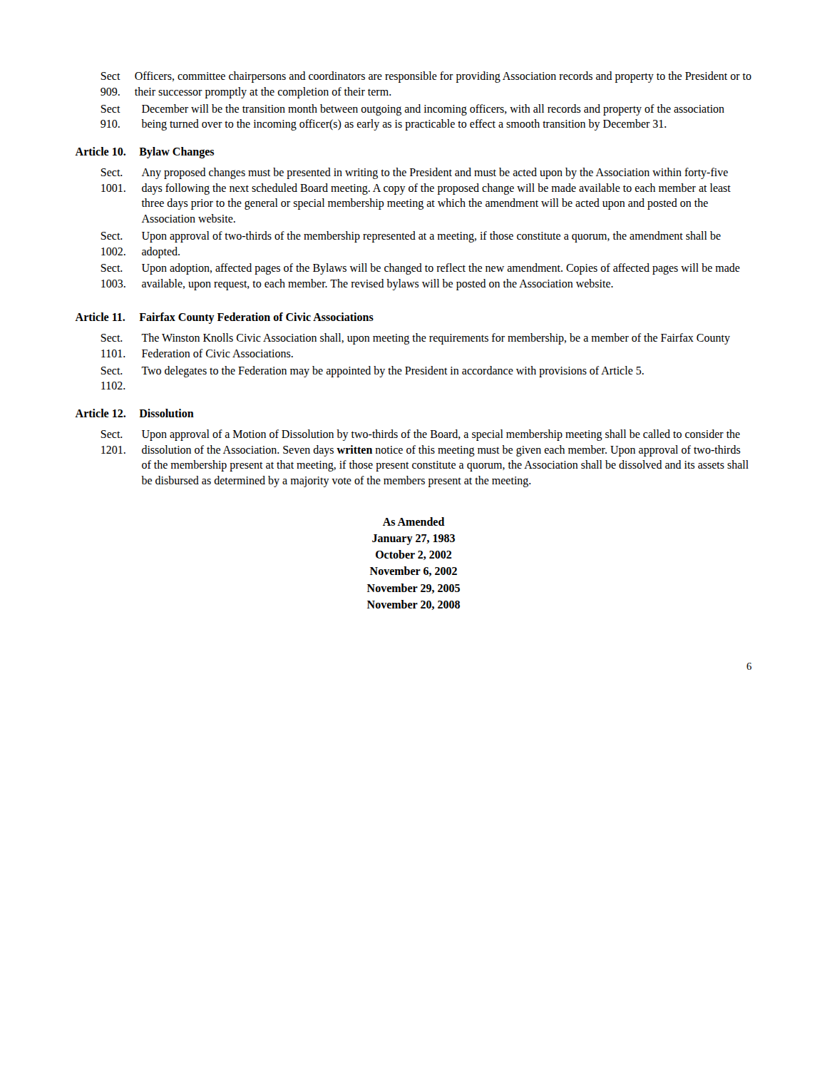Sect 909.
Officers, committee chairpersons and coordinators are responsible for providing Association records and property to the President or to their successor promptly at the completion of their term.
Sect 910.
December will be the transition month between outgoing and incoming officers, with all records and property of the association being turned over to the incoming officer(s) as early as is practicable to effect a smooth transition by December 31.
Article 10. Bylaw Changes
Sect. 1001.
Any proposed changes must be presented in writing to the President and must be acted upon by the Association within forty-five days following the next scheduled Board meeting. A copy of the proposed change will be made available to each member at least three days prior to the general or special membership meeting at which the amendment will be acted upon and posted on the Association website.
Sect. 1002.
Upon approval of two-thirds of the membership represented at a meeting, if those constitute a quorum, the amendment shall be adopted.
Sect. 1003.
Upon adoption, affected pages of the Bylaws will be changed to reflect the new amendment. Copies of affected pages will be made available, upon request, to each member. The revised bylaws will be posted on the Association website.
Article 11. Fairfax County Federation of Civic Associations
Sect. 1101.
The Winston Knolls Civic Association shall, upon meeting the requirements for membership, be a member of the Fairfax County Federation of Civic Associations.
Sect. 1102.
Two delegates to the Federation may be appointed by the President in accordance with provisions of Article 5.
Article 12. Dissolution
Sect. 1201.
Upon approval of a Motion of Dissolution by two-thirds of the Board, a special membership meeting shall be called to consider the dissolution of the Association. Seven days written notice of this meeting must be given each member. Upon approval of two-thirds of the membership present at that meeting, if those present constitute a quorum, the Association shall be dissolved and its assets shall be disbursed as determined by a majority vote of the members present at the meeting.
As Amended
January 27, 1983
October 2, 2002
November 6, 2002
November 29, 2005
November 20, 2008
6